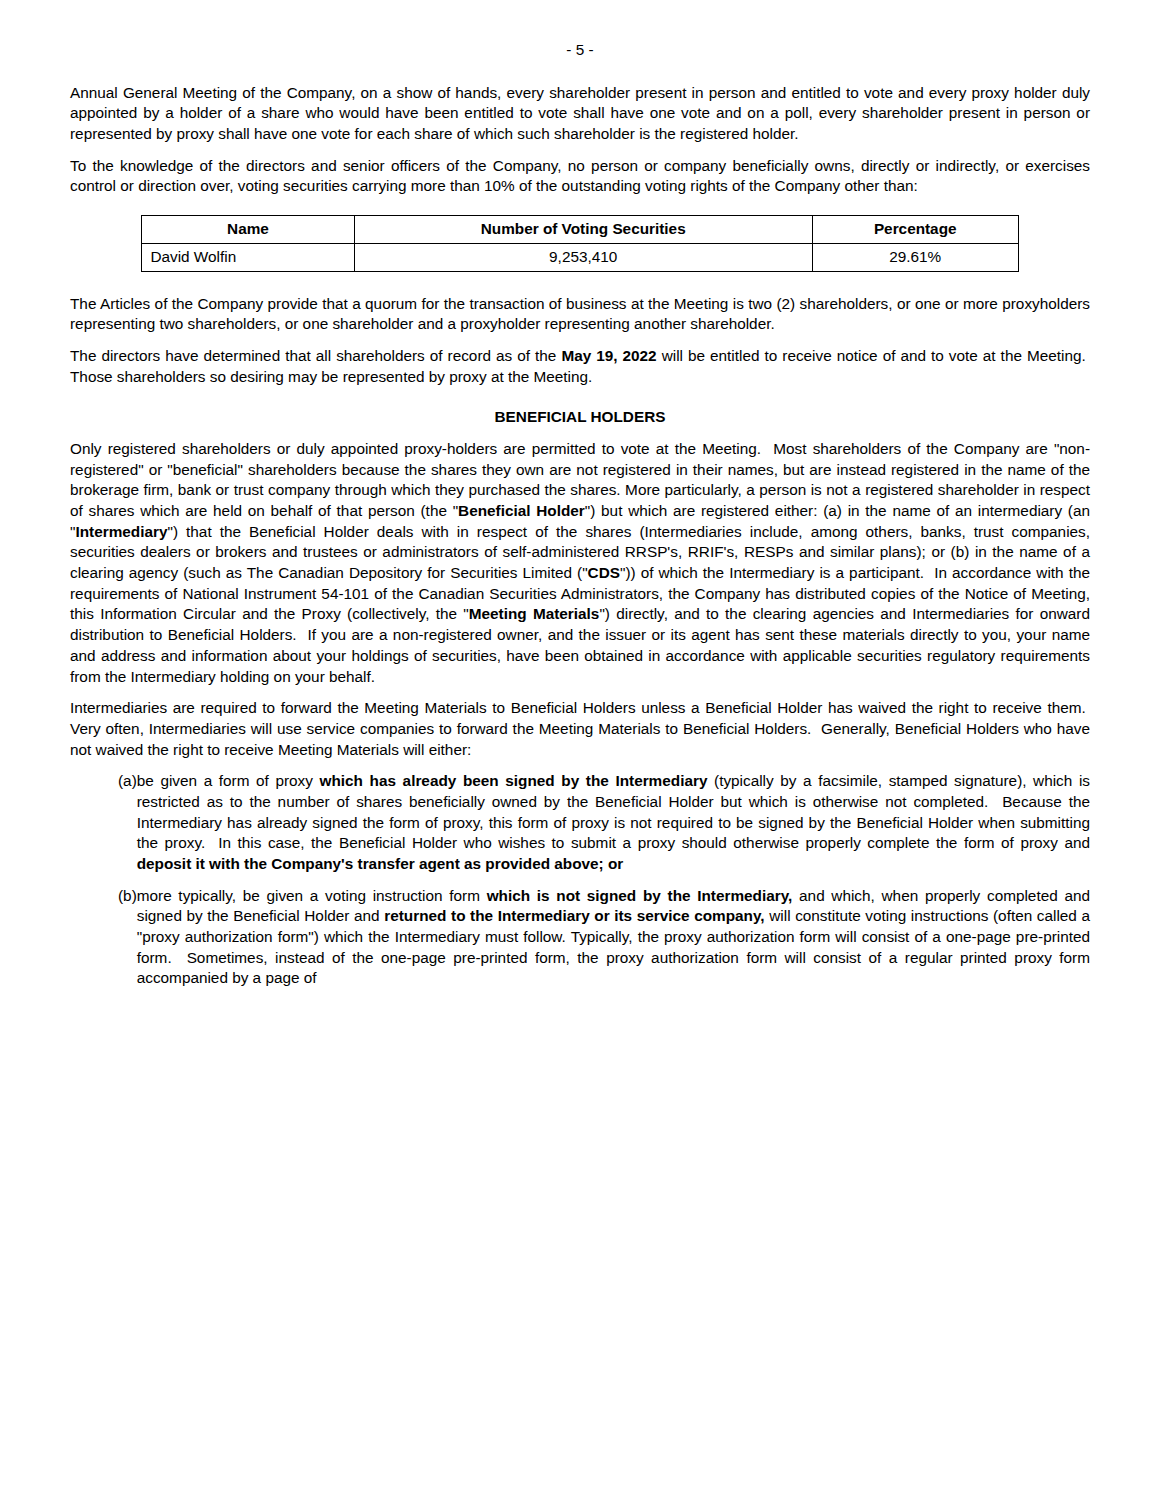- 5 -
Annual General Meeting of the Company, on a show of hands, every shareholder present in person and entitled to vote and every proxy holder duly appointed by a holder of a share who would have been entitled to vote shall have one vote and on a poll, every shareholder present in person or represented by proxy shall have one vote for each share of which such shareholder is the registered holder.
To the knowledge of the directors and senior officers of the Company, no person or company beneficially owns, directly or indirectly, or exercises control or direction over, voting securities carrying more than 10% of the outstanding voting rights of the Company other than:
| Name | Number of Voting Securities | Percentage |
| --- | --- | --- |
| David Wolfin | 9,253,410 | 29.61% |
The Articles of the Company provide that a quorum for the transaction of business at the Meeting is two (2) shareholders, or one or more proxyholders representing two shareholders, or one shareholder and a proxyholder representing another shareholder.
The directors have determined that all shareholders of record as of the May 19, 2022 will be entitled to receive notice of and to vote at the Meeting. Those shareholders so desiring may be represented by proxy at the Meeting.
BENEFICIAL HOLDERS
Only registered shareholders or duly appointed proxy-holders are permitted to vote at the Meeting. Most shareholders of the Company are "non-registered" or "beneficial" shareholders because the shares they own are not registered in their names, but are instead registered in the name of the brokerage firm, bank or trust company through which they purchased the shares. More particularly, a person is not a registered shareholder in respect of shares which are held on behalf of that person (the "Beneficial Holder") but which are registered either: (a) in the name of an intermediary (an "Intermediary") that the Beneficial Holder deals with in respect of the shares (Intermediaries include, among others, banks, trust companies, securities dealers or brokers and trustees or administrators of self-administered RRSP's, RRIF's, RESPs and similar plans); or (b) in the name of a clearing agency (such as The Canadian Depository for Securities Limited ("CDS")) of which the Intermediary is a participant. In accordance with the requirements of National Instrument 54-101 of the Canadian Securities Administrators, the Company has distributed copies of the Notice of Meeting, this Information Circular and the Proxy (collectively, the "Meeting Materials") directly, and to the clearing agencies and Intermediaries for onward distribution to Beneficial Holders. If you are a non-registered owner, and the issuer or its agent has sent these materials directly to you, your name and address and information about your holdings of securities, have been obtained in accordance with applicable securities regulatory requirements from the Intermediary holding on your behalf.
Intermediaries are required to forward the Meeting Materials to Beneficial Holders unless a Beneficial Holder has waived the right to receive them. Very often, Intermediaries will use service companies to forward the Meeting Materials to Beneficial Holders. Generally, Beneficial Holders who have not waived the right to receive Meeting Materials will either:
(a)
be given a form of proxy which has already been signed by the Intermediary (typically by a facsimile, stamped signature), which is restricted as to the number of shares beneficially owned by the Beneficial Holder but which is otherwise not completed. Because the Intermediary has already signed the form of proxy, this form of proxy is not required to be signed by the Beneficial Holder when submitting the proxy. In this case, the Beneficial Holder who wishes to submit a proxy should otherwise properly complete the form of proxy and deposit it with the Company's transfer agent as provided above; or
(b)
more typically, be given a voting instruction form which is not signed by the Intermediary, and which, when properly completed and signed by the Beneficial Holder and returned to the Intermediary or its service company, will constitute voting instructions (often called a "proxy authorization form") which the Intermediary must follow. Typically, the proxy authorization form will consist of a one-page pre-printed form. Sometimes, instead of the one-page pre-printed form, the proxy authorization form will consist of a regular printed proxy form accompanied by a page of